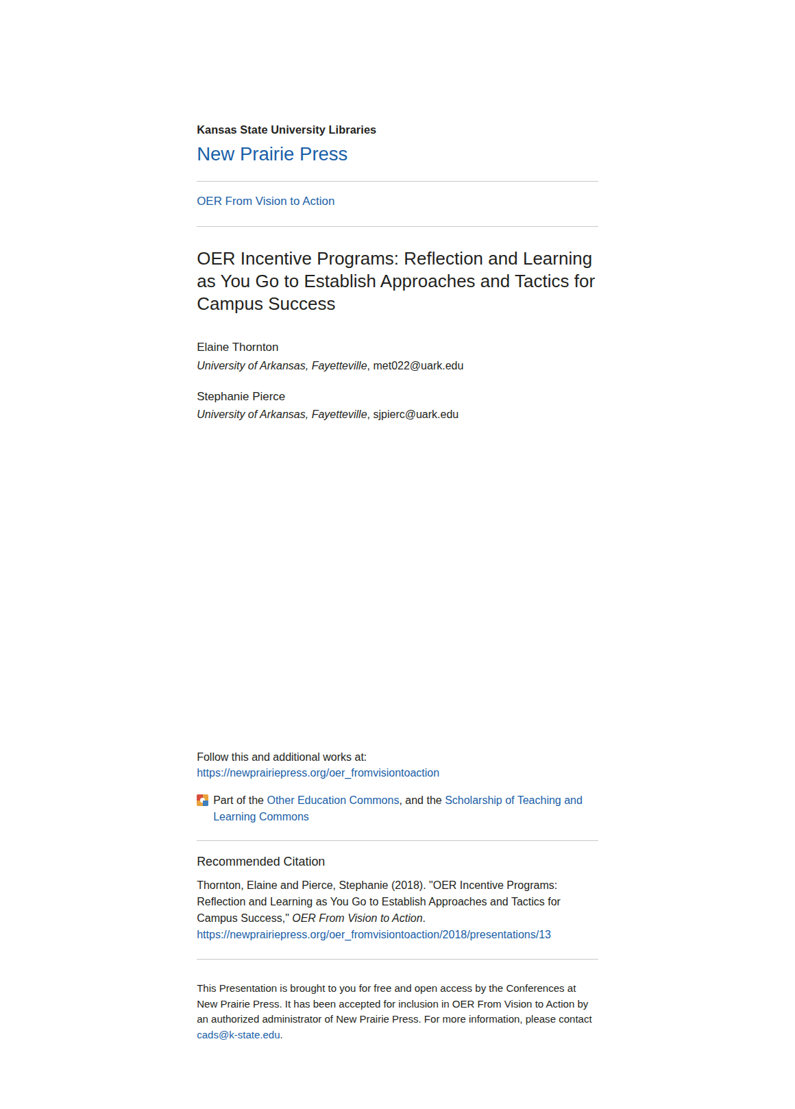Kansas State University Libraries
New Prairie Press
OER From Vision to Action
OER Incentive Programs: Reflection and Learning as You Go to Establish Approaches and Tactics for Campus Success
Elaine Thornton
University of Arkansas, Fayetteville, met022@uark.edu
Stephanie Pierce
University of Arkansas, Fayetteville, sjpierc@uark.edu
Follow this and additional works at: https://newprairiepress.org/oer_fromvisiontoaction
Part of the Other Education Commons, and the Scholarship of Teaching and Learning Commons
Recommended Citation
Thornton, Elaine and Pierce, Stephanie (2018). "OER Incentive Programs: Reflection and Learning as You Go to Establish Approaches and Tactics for Campus Success," OER From Vision to Action.
https://newprairiepress.org/oer_fromvisiontoaction/2018/presentations/13
This Presentation is brought to you for free and open access by the Conferences at New Prairie Press. It has been accepted for inclusion in OER From Vision to Action by an authorized administrator of New Prairie Press. For more information, please contact cads@k-state.edu.